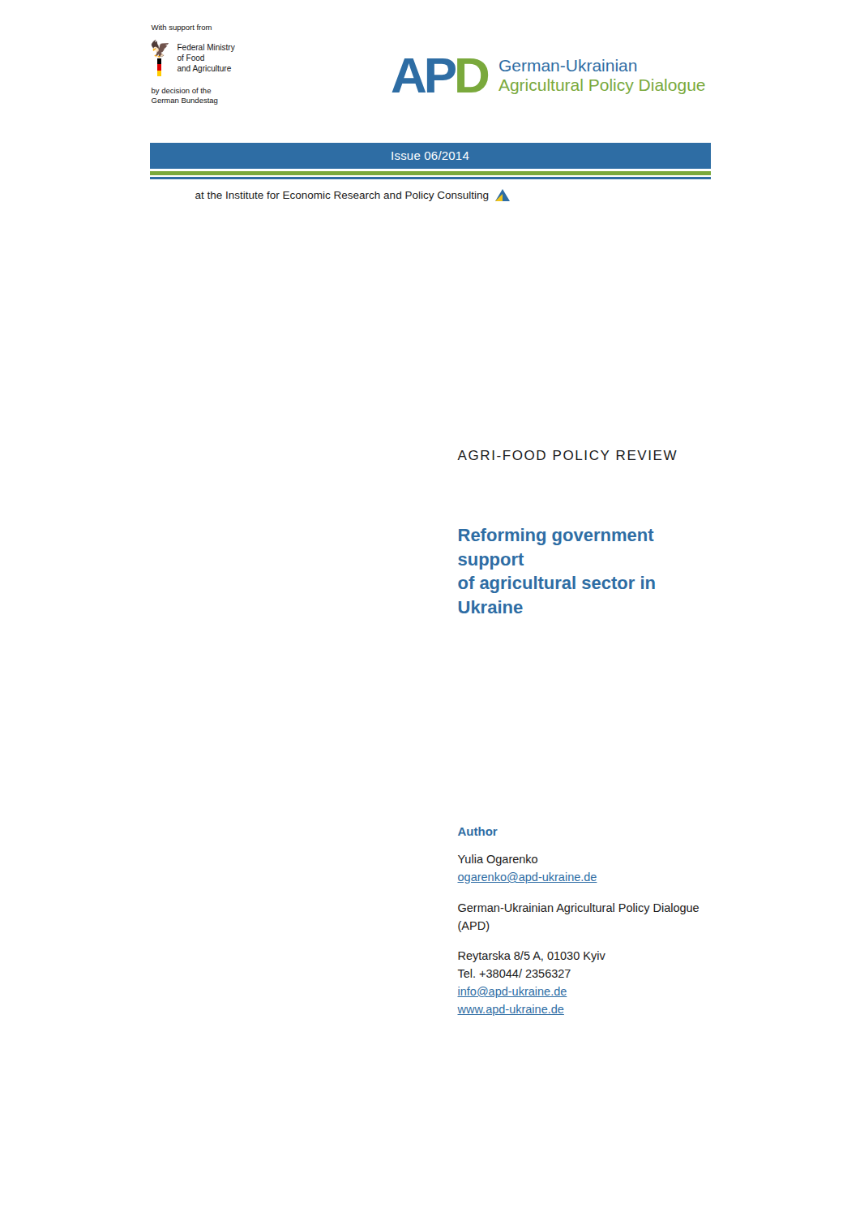With support from
🦅
Federal Ministry
of Food
and Agriculture
by decision of the
German Bundestag
APD
German-Ukrainian
Agricultural Policy Dialogue
Issue 06/2014
at the Institute for Economic Research and Policy Consulting
AGRI-FOOD POLICY REVIEW
Reforming government support
of agricultural sector in Ukraine
Author
Yulia Ogarenko
ogarenko@apd-ukraine.de
German-Ukrainian Agricultural Policy Dialogue (APD)
Reytarska 8/5 A, 01030 Kyiv
Tel. +38044/ 2356327
info@apd-ukraine.de
www.apd-ukraine.de